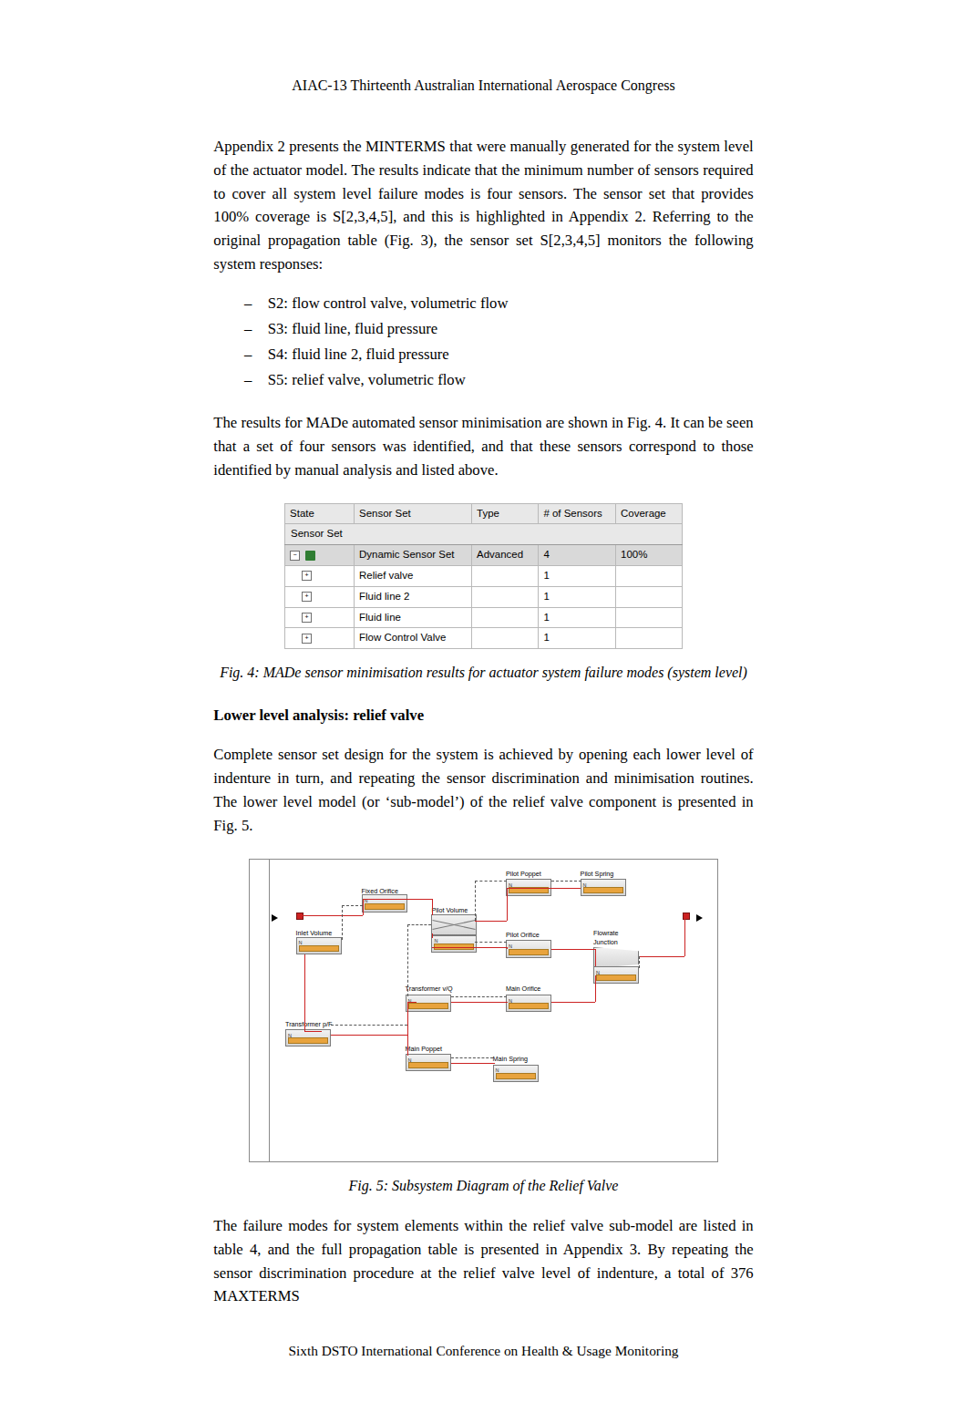AIAC-13 Thirteenth Australian International Aerospace Congress
Appendix 2 presents the MINTERMS that were manually generated for the system level of the actuator model. The results indicate that the minimum number of sensors required to cover all system level failure modes is four sensors. The sensor set that provides 100% coverage is S[2,3,4,5], and this is highlighted in Appendix 2. Referring to the original propagation table (Fig. 3), the sensor set S[2,3,4,5] monitors the following system responses:
S2: flow control valve, volumetric flow
S3: fluid line, fluid pressure
S4: fluid line 2, fluid pressure
S5: relief valve, volumetric flow
The results for MADe automated sensor minimisation are shown in Fig. 4. It can be seen that a set of four sensors was identified, and that these sensors correspond to those identified by manual analysis and listed above.
| Sensor Set |
| State | Sensor Set | Type | # of Sensors | Coverage |
| − | Dynamic Sensor Set | Advanced | 4 | 100% |
| + | Relief valve | | 1 | |
| + | Fluid line 2 | | 1 | |
| + | Fluid line | | 1 | |
| + | Flow Control Valve | | 1 | |
Fig. 4: MADe sensor minimisation results for actuator system failure modes (system level)
Lower level analysis: relief valve
Complete sensor set design for the system is achieved by opening each lower level of indenture in turn, and repeating the sensor discrimination and minimisation routines. The lower level model (or ‘sub-model’) of the relief valve component is presented in Fig. 5.
Inlet Volume
N
Fixed Orifice
N
Pilot Volume
N
Pilot Poppet
N
Pilot Spring
N
Pilot Orifice
N
Flowrate
Junction
N
Transformer v/Q
N
Main Orifice
N
Transformer p/F
N
Main Poppet
N
Main Spring
N
Fig. 5: Subsystem Diagram of the Relief Valve
The failure modes for system elements within the relief valve sub-model are listed in table 4, and the full propagation table is presented in Appendix 3. By repeating the sensor discrimination procedure at the relief valve level of indenture, a total of 376 MAXTERMS
Sixth DSTO International Conference on Health & Usage Monitoring